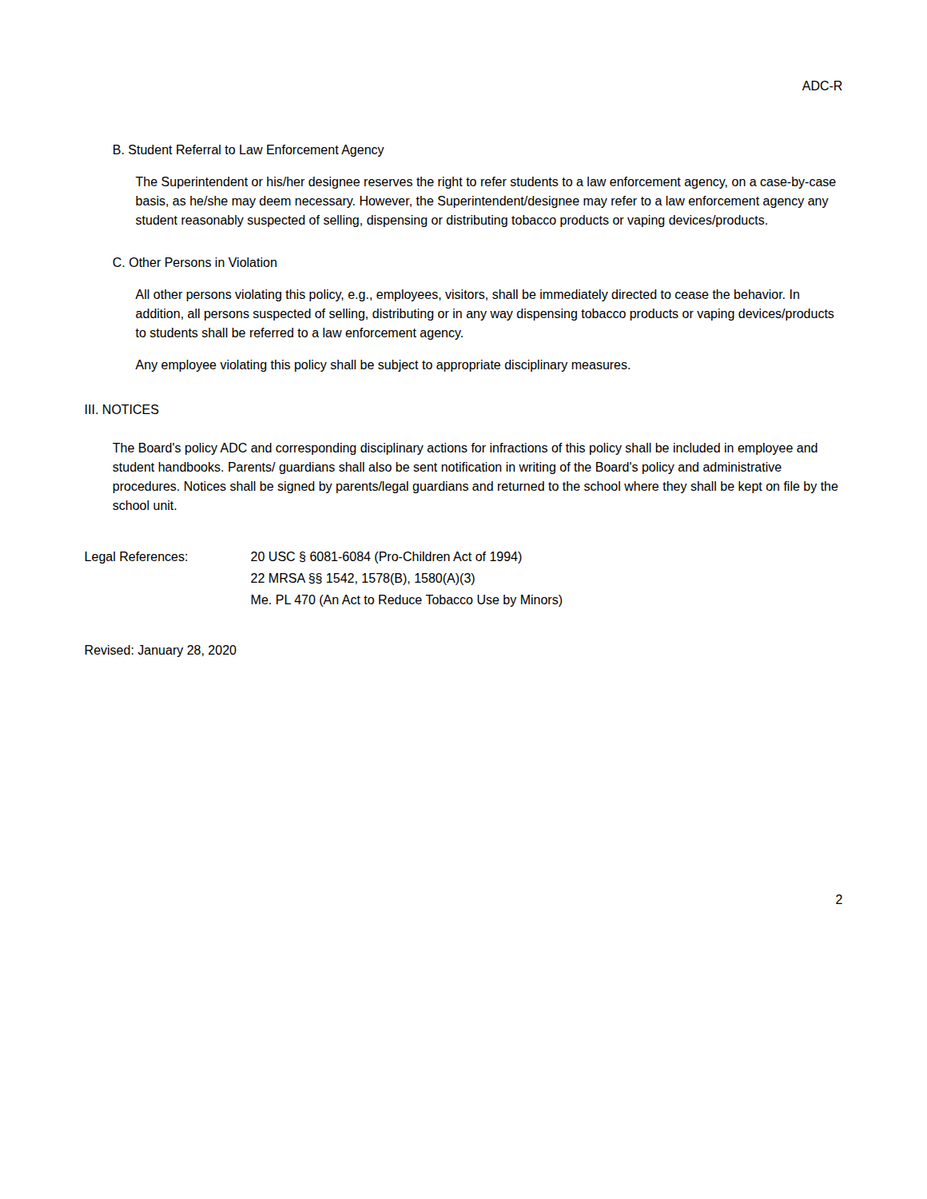ADC-R
B. Student Referral to Law Enforcement Agency
The Superintendent or his/her designee reserves the right to refer students to a law enforcement agency, on a case-by-case basis, as he/she may deem necessary. However, the Superintendent/designee may refer to a law enforcement agency any student reasonably suspected of selling, dispensing or distributing tobacco products or vaping devices/products.
C. Other Persons in Violation
All other persons violating this policy, e.g., employees, visitors, shall be immediately directed to cease the behavior. In addition, all persons suspected of selling, distributing or in any way dispensing tobacco products or vaping devices/products to students shall be referred to a law enforcement agency.
Any employee violating this policy shall be subject to appropriate disciplinary measures.
III. NOTICES
The Board's policy ADC and corresponding disciplinary actions for infractions of this policy shall be included in employee and student handbooks. Parents/ guardians shall also be sent notification in writing of the Board's policy and administrative procedures. Notices shall be signed by parents/legal guardians and returned to the school where they shall be kept on file by the school unit.
Legal References:
20 USC § 6081-6084 (Pro-Children Act of 1994)
22 MRSA §§ 1542, 1578(B), 1580(A)(3)
Me. PL 470 (An Act to Reduce Tobacco Use by Minors)
Revised: January 28, 2020
2